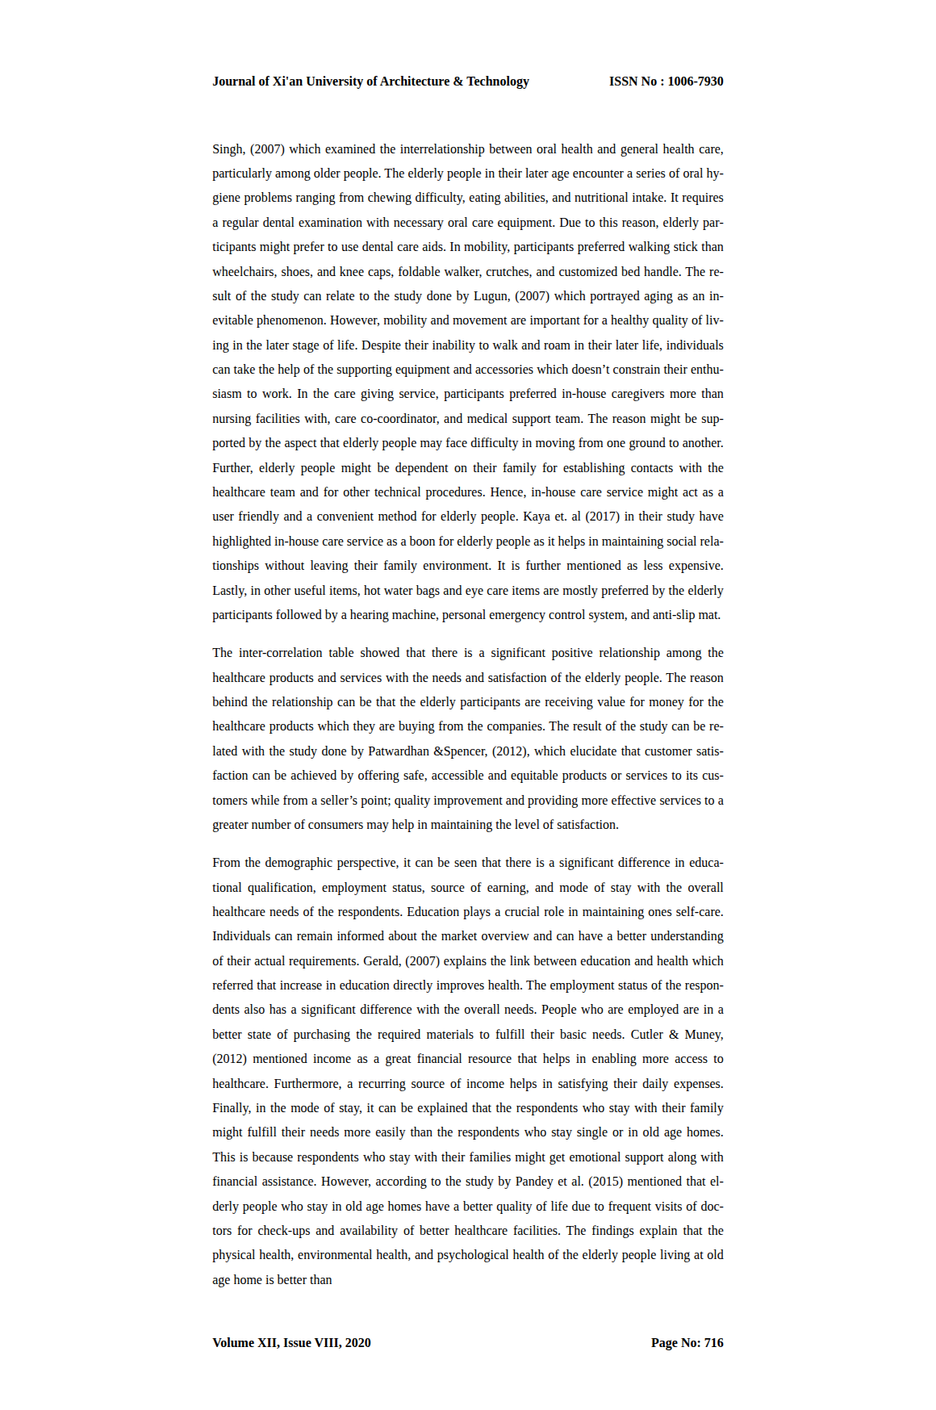Journal of Xi'an University of Architecture & Technology ISSN No : 1006-7930
Singh, (2007) which examined the interrelationship between oral health and general health care, particularly among older people. The elderly people in their later age encounter a series of oral hygiene problems ranging from chewing difficulty, eating abilities, and nutritional intake. It requires a regular dental examination with necessary oral care equipment. Due to this reason, elderly participants might prefer to use dental care aids. In mobility, participants preferred walking stick than wheelchairs, shoes, and knee caps, foldable walker, crutches, and customized bed handle. The result of the study can relate to the study done by Lugun, (2007) which portrayed aging as an inevitable phenomenon. However, mobility and movement are important for a healthy quality of living in the later stage of life. Despite their inability to walk and roam in their later life, individuals can take the help of the supporting equipment and accessories which doesn’t constrain their enthusiasm to work. In the care giving service, participants preferred in-house caregivers more than nursing facilities with, care co-coordinator, and medical support team. The reason might be supported by the aspect that elderly people may face difficulty in moving from one ground to another. Further, elderly people might be dependent on their family for establishing contacts with the healthcare team and for other technical procedures. Hence, in-house care service might act as a user friendly and a convenient method for elderly people. Kaya et. al (2017) in their study have highlighted in-house care service as a boon for elderly people as it helps in maintaining social relationships without leaving their family environment. It is further mentioned as less expensive. Lastly, in other useful items, hot water bags and eye care items are mostly preferred by the elderly participants followed by a hearing machine, personal emergency control system, and anti-slip mat.
The inter-correlation table showed that there is a significant positive relationship among the healthcare products and services with the needs and satisfaction of the elderly people. The reason behind the relationship can be that the elderly participants are receiving value for money for the healthcare products which they are buying from the companies. The result of the study can be related with the study done by Patwardhan &Spencer, (2012), which elucidate that customer satisfaction can be achieved by offering safe, accessible and equitable products or services to its customers while from a seller’s point; quality improvement and providing more effective services to a greater number of consumers may help in maintaining the level of satisfaction.
From the demographic perspective, it can be seen that there is a significant difference in educational qualification, employment status, source of earning, and mode of stay with the overall healthcare needs of the respondents. Education plays a crucial role in maintaining ones self-care. Individuals can remain informed about the market overview and can have a better understanding of their actual requirements. Gerald, (2007) explains the link between education and health which referred that increase in education directly improves health. The employment status of the respondents also has a significant difference with the overall needs. People who are employed are in a better state of purchasing the required materials to fulfill their basic needs. Cutler & Muney, (2012) mentioned income as a great financial resource that helps in enabling more access to healthcare. Furthermore, a recurring source of income helps in satisfying their daily expenses. Finally, in the mode of stay, it can be explained that the respondents who stay with their family might fulfill their needs more easily than the respondents who stay single or in old age homes. This is because respondents who stay with their families might get emotional support along with financial assistance. However, according to the study by Pandey et al. (2015) mentioned that elderly people who stay in old age homes have a better quality of life due to frequent visits of doctors for check-ups and availability of better healthcare facilities. The findings explain that the physical health, environmental health, and psychological health of the elderly people living at old age home is better than
Volume XII, Issue VIII, 2020 Page No: 716